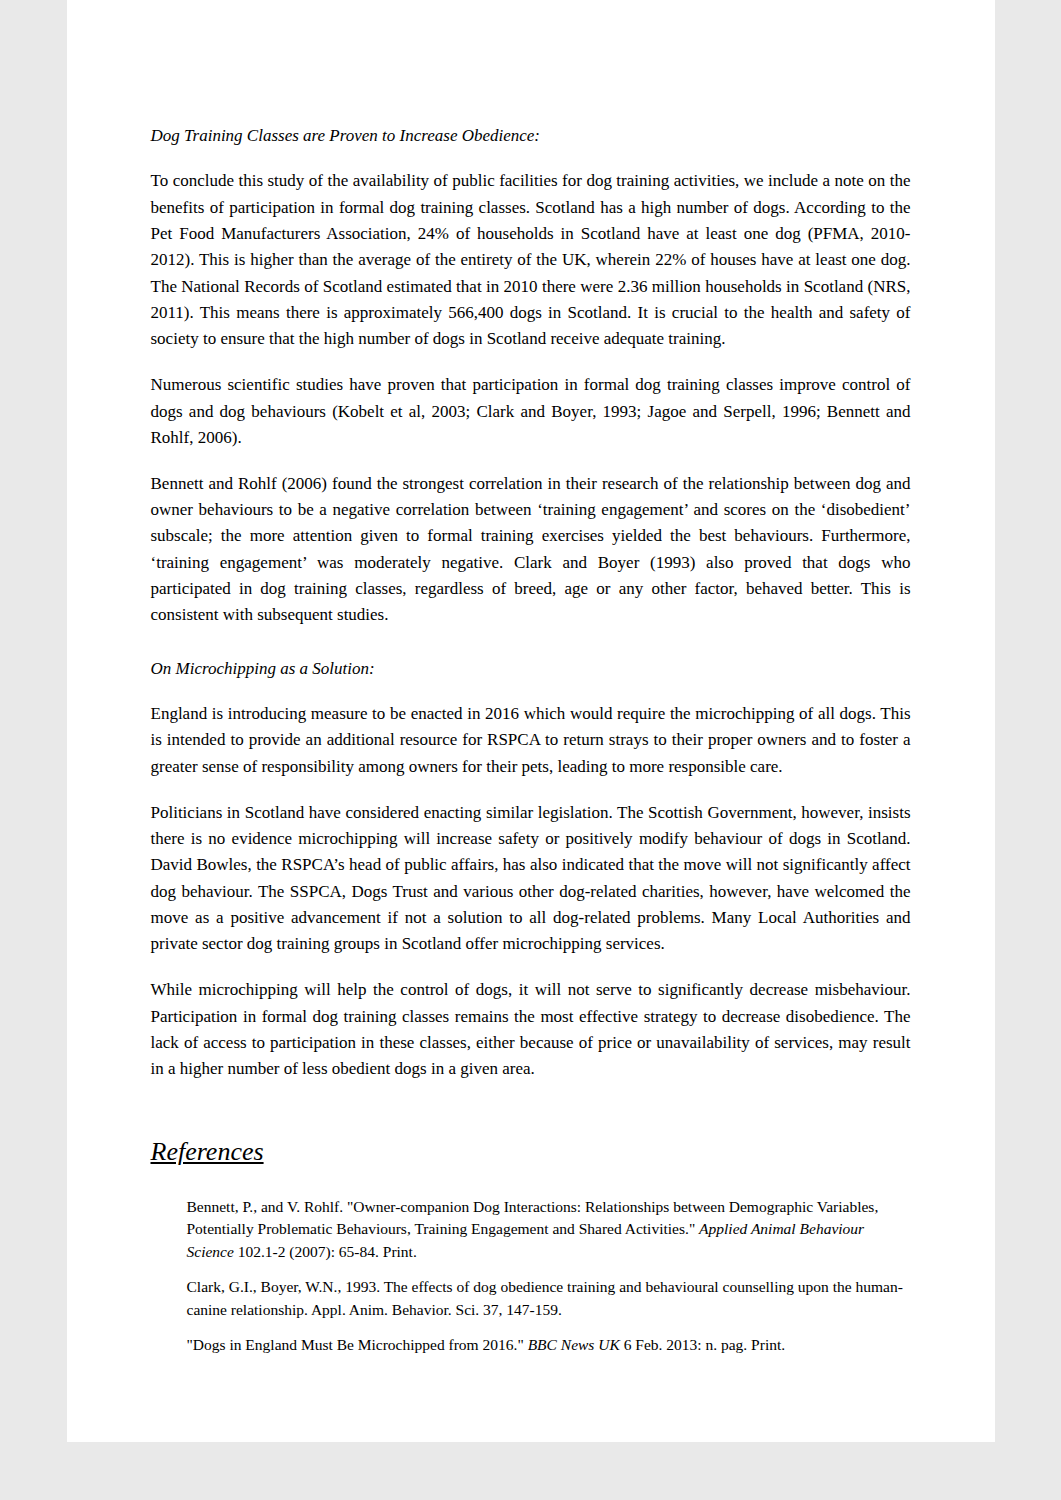Dog Training Classes are Proven to Increase Obedience:
To conclude this study of the availability of public facilities for dog training activities, we include a note on the benefits of participation in formal dog training classes. Scotland has a high number of dogs. According to the Pet Food Manufacturers Association, 24% of households in Scotland have at least one dog (PFMA, 2010-2012). This is higher than the average of the entirety of the UK, wherein 22% of houses have at least one dog. The National Records of Scotland estimated that in 2010 there were 2.36 million households in Scotland (NRS, 2011). This means there is approximately 566,400 dogs in Scotland. It is crucial to the health and safety of society to ensure that the high number of dogs in Scotland receive adequate training.
Numerous scientific studies have proven that participation in formal dog training classes improve control of dogs and dog behaviours (Kobelt et al, 2003; Clark and Boyer, 1993; Jagoe and Serpell, 1996; Bennett and Rohlf, 2006).
Bennett and Rohlf (2006) found the strongest correlation in their research of the relationship between dog and owner behaviours to be a negative correlation between ‘training engagement’ and scores on the ‘disobedient’ subscale; the more attention given to formal training exercises yielded the best behaviours. Furthermore, ‘training engagement’ was moderately negative. Clark and Boyer (1993) also proved that dogs who participated in dog training classes, regardless of breed, age or any other factor, behaved better. This is consistent with subsequent studies.
On Microchipping as a Solution:
England is introducing measure to be enacted in 2016 which would require the microchipping of all dogs. This is intended to provide an additional resource for RSPCA to return strays to their proper owners and to foster a greater sense of responsibility among owners for their pets, leading to more responsible care.
Politicians in Scotland have considered enacting similar legislation. The Scottish Government, however, insists there is no evidence microchipping will increase safety or positively modify behaviour of dogs in Scotland. David Bowles, the RSPCA’s head of public affairs, has also indicated that the move will not significantly affect dog behaviour. The SSPCA, Dogs Trust and various other dog-related charities, however, have welcomed the move as a positive advancement if not a solution to all dog-related problems. Many Local Authorities and private sector dog training groups in Scotland offer microchipping services.
While microchipping will help the control of dogs, it will not serve to significantly decrease misbehaviour. Participation in formal dog training classes remains the most effective strategy to decrease disobedience. The lack of access to participation in these classes, either because of price or unavailability of services, may result in a higher number of less obedient dogs in a given area.
References
Bennett, P., and V. Rohlf. "Owner-companion Dog Interactions: Relationships between Demographic Variables, Potentially Problematic Behaviours, Training Engagement and Shared Activities." Applied Animal Behaviour Science 102.1-2 (2007): 65-84. Print.
Clark, G.I., Boyer, W.N., 1993. The effects of dog obedience training and behavioural counselling upon the human-canine relationship. Appl. Anim. Behavior. Sci. 37, 147-159.
"Dogs in England Must Be Microchipped from 2016." BBC News UK 6 Feb. 2013: n. pag. Print.